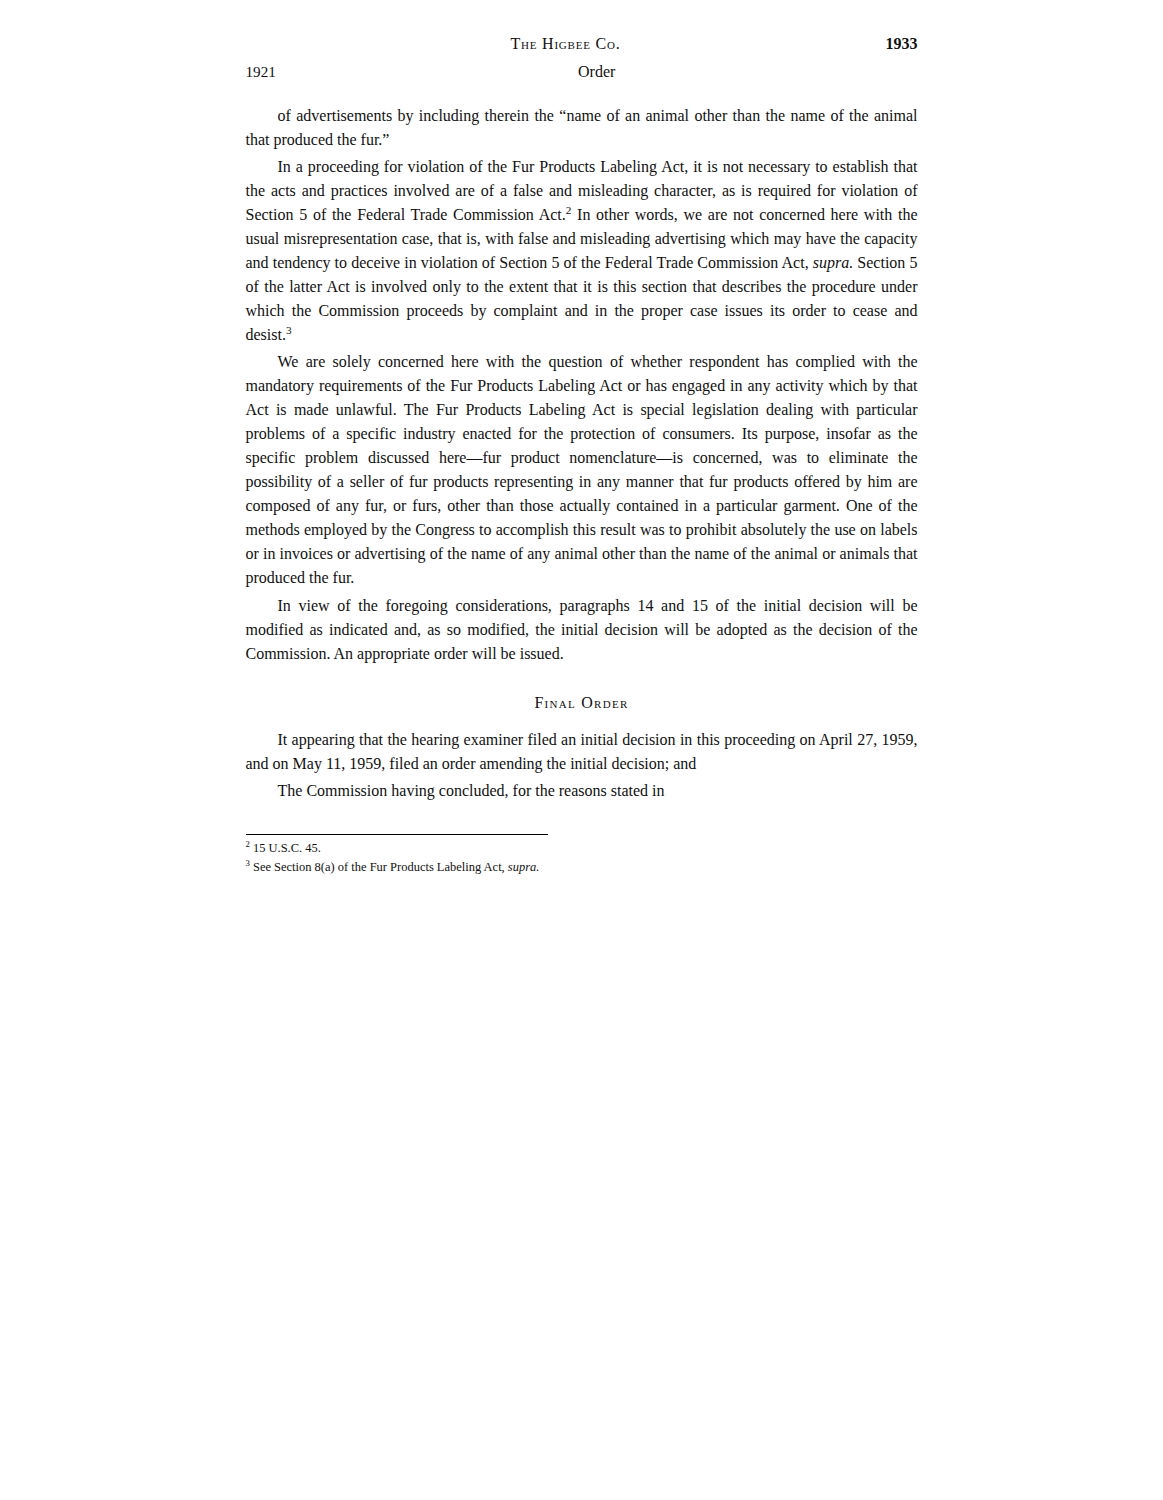The Higbee Co. 1933
1921 Order
of advertisements by including therein the “name of an animal other than the name of the animal that produced the fur.”
In a proceeding for violation of the Fur Products Labeling Act, it is not necessary to establish that the acts and practices involved are of a false and misleading character, as is required for violation of Section 5 of the Federal Trade Commission Act.2 In other words, we are not concerned here with the usual misrepresentation case, that is, with false and misleading advertising which may have the capacity and tendency to deceive in violation of Section 5 of the Federal Trade Commission Act, supra. Section 5 of the latter Act is involved only to the extent that it is this section that describes the procedure under which the Commission proceeds by complaint and in the proper case issues its order to cease and desist.3
We are solely concerned here with the question of whether respondent has complied with the mandatory requirements of the Fur Products Labeling Act or has engaged in any activity which by that Act is made unlawful. The Fur Products Labeling Act is special legislation dealing with particular problems of a specific industry enacted for the protection of consumers. Its purpose, insofar as the specific problem discussed here—fur product nomenclature—is concerned, was to eliminate the possibility of a seller of fur products representing in any manner that fur products offered by him are composed of any fur, or furs, other than those actually contained in a particular garment. One of the methods employed by the Congress to accomplish this result was to prohibit absolutely the use on labels or in invoices or advertising of the name of any animal other than the name of the animal or animals that produced the fur.
In view of the foregoing considerations, paragraphs 14 and 15 of the initial decision will be modified as indicated and, as so modified, the initial decision will be adopted as the decision of the Commission. An appropriate order will be issued.
Final Order
It appearing that the hearing examiner filed an initial decision in this proceeding on April 27, 1959, and on May 11, 1959, filed an order amending the initial decision; and
The Commission having concluded, for the reasons stated in
2 15 U.S.C. 45.
3 See Section 8(a) of the Fur Products Labeling Act, supra.